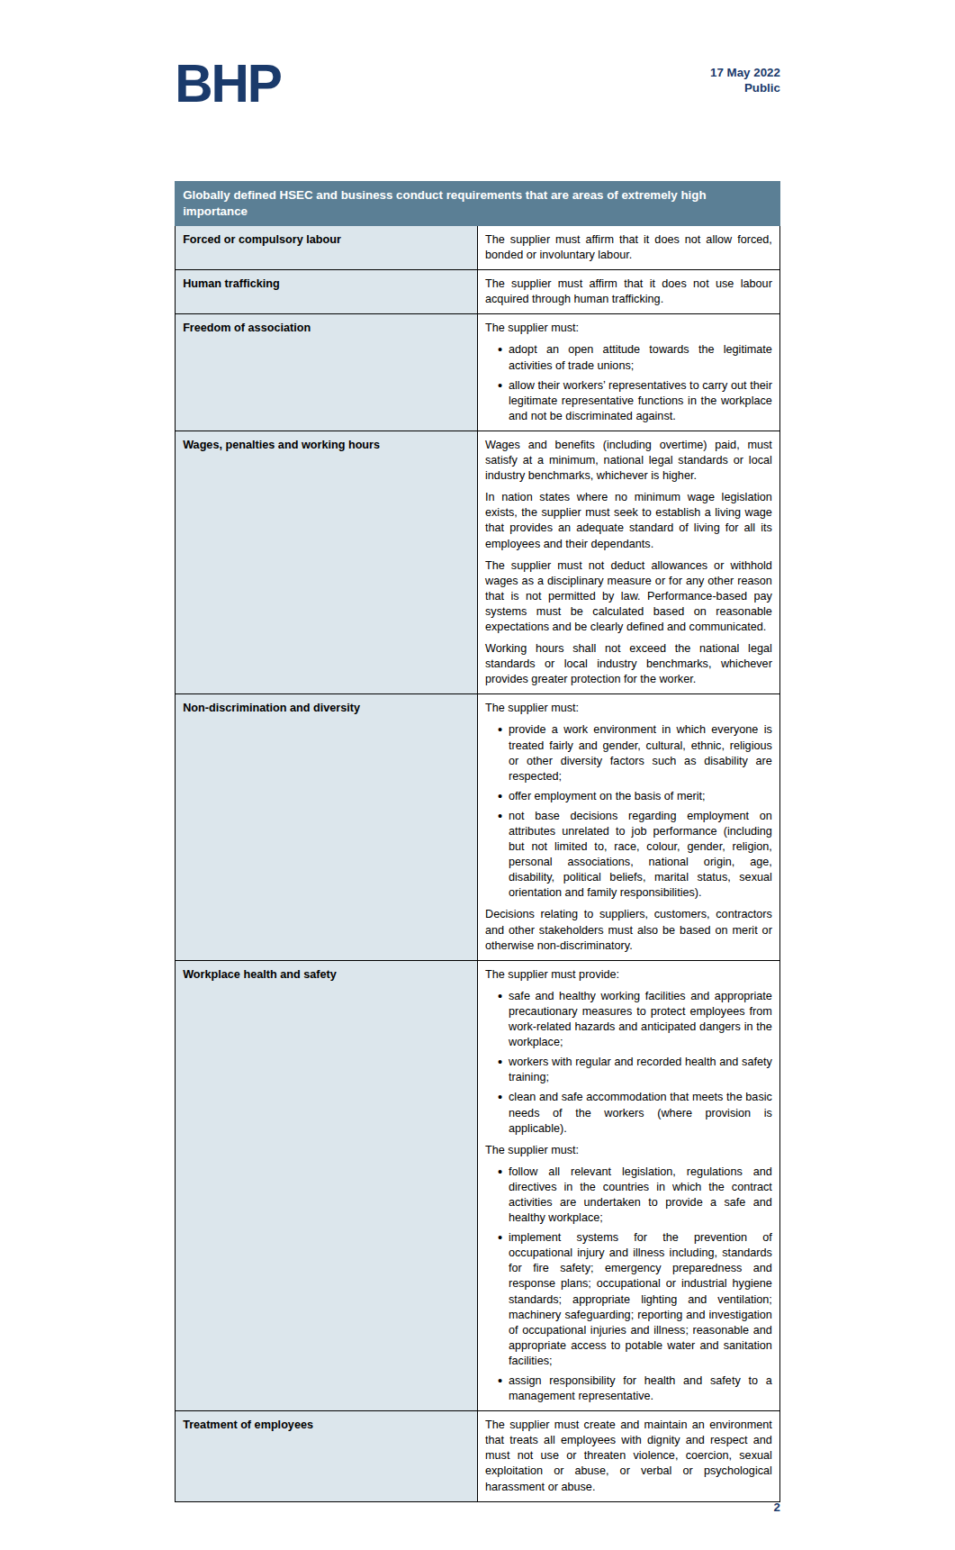BHP
17 May 2022
Public
| Globally defined HSEC and business conduct requirements that are areas of extremely high importance |
| Forced or compulsory labour | The supplier must affirm that it does not allow forced, bonded or involuntary labour. |
| Human trafficking | The supplier must affirm that it does not use labour acquired through human trafficking. |
| Freedom of association | The supplier must: adopt an open attitude towards the legitimate activities of trade unions; allow their workers’ representatives to carry out their legitimate representative functions in the workplace and not be discriminated against. |
| Wages, penalties and working hours | Wages and benefits (including overtime) paid, must satisfy at a minimum, national legal standards or local industry benchmarks, whichever is higher. In nation states where no minimum wage legislation exists, the supplier must seek to establish a living wage that provides an adequate standard of living for all its employees and their dependants. The supplier must not deduct allowances or withhold wages as a disciplinary measure or for any other reason that is not permitted by law. Performance-based pay systems must be calculated based on reasonable expectations and be clearly defined and communicated. Working hours shall not exceed the national legal standards or local industry benchmarks, whichever provides greater protection for the worker. |
| Non-discrimination and diversity | The supplier must: provide a work environment in which everyone is treated fairly and gender, cultural, ethnic, religious or other diversity factors such as disability are respected; offer employment on the basis of merit; not base decisions regarding employment on attributes unrelated to job performance (including but not limited to, race, colour, gender, religion, personal associations, national origin, age, disability, political beliefs, marital status, sexual orientation and family responsibilities). Decisions relating to suppliers, customers, contractors and other stakeholders must also be based on merit or otherwise non-discriminatory. |
| Workplace health and safety | The supplier must provide: safe and healthy working facilities and appropriate precautionary measures to protect employees from work-related hazards and anticipated dangers in the workplace; workers with regular and recorded health and safety training; clean and safe accommodation that meets the basic needs of the workers (where provision is applicable). The supplier must: follow all relevant legislation, regulations and directives in the countries in which the contract activities are undertaken to provide a safe and healthy workplace; implement systems for the prevention of occupational injury and illness including, standards for fire safety; emergency preparedness and response plans; occupational or industrial hygiene standards; appropriate lighting and ventilation; machinery safeguarding; reporting and investigation of occupational injuries and illness; reasonable and appropriate access to potable water and sanitation facilities; assign responsibility for health and safety to a management representative. |
| Treatment of employees | The supplier must create and maintain an environment that treats all employees with dignity and respect and must not use or threaten violence, coercion, sexual exploitation or abuse, or verbal or psychological harassment or abuse. |
2